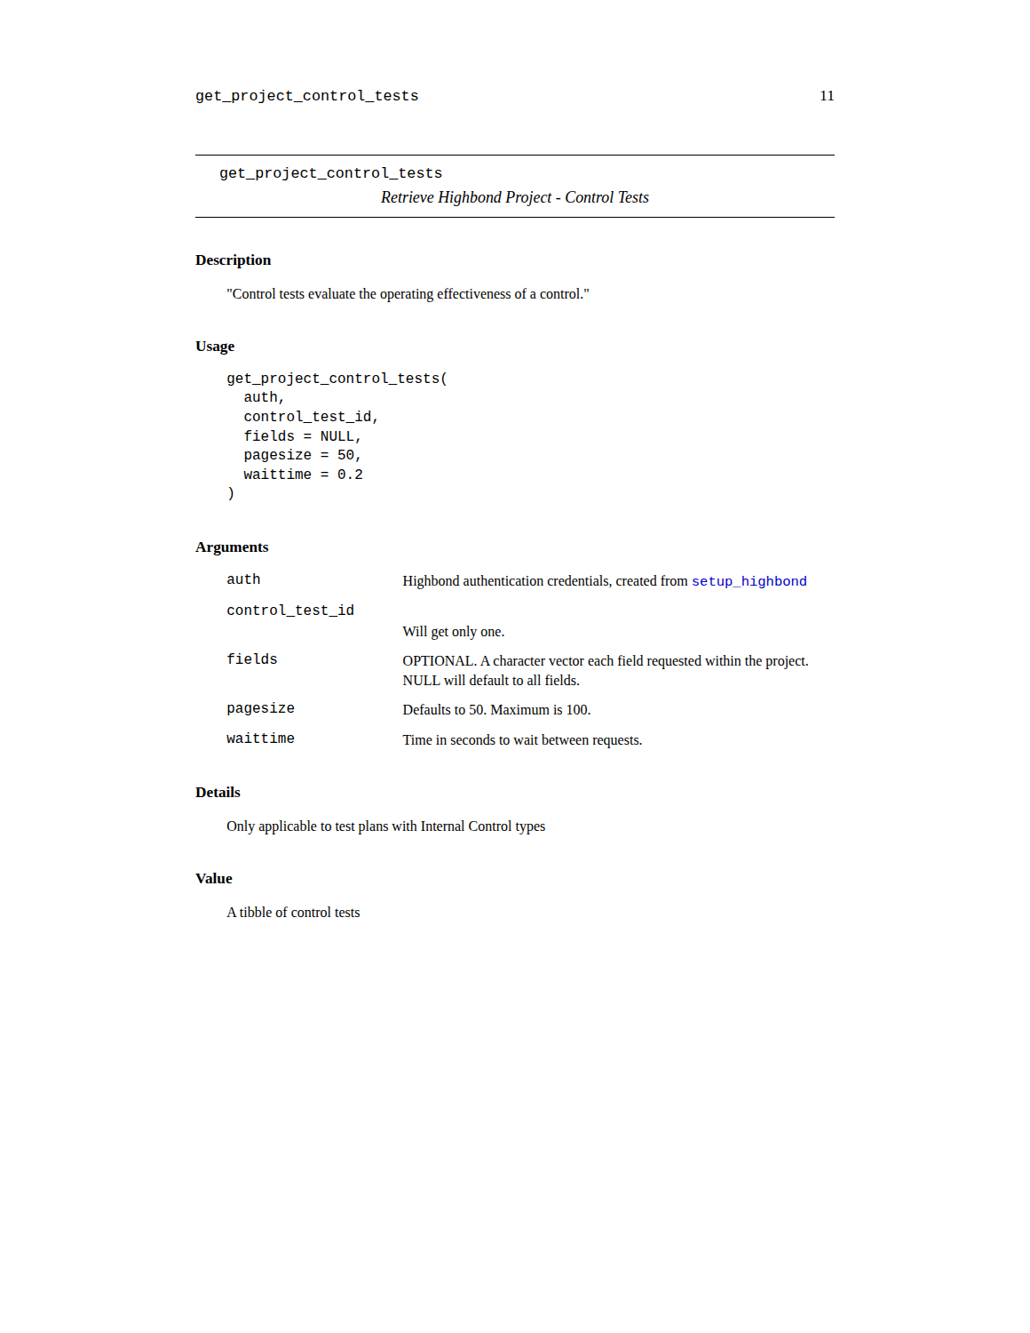get_project_control_tests 11
get_project_control_tests
Retrieve Highbond Project - Control Tests
Description
"Control tests evaluate the operating effectiveness of a control."
Usage
get_project_control_tests(
  auth,
  control_test_id,
  fields = NULL,
  pagesize = 50,
  waittime = 0.2
)
Arguments
auth
Highbond authentication credentials, created from setup_highbond
control_test_id
Will get only one.
fields
OPTIONAL. A character vector each field requested within the project. NULL will default to all fields.
pagesize
Defaults to 50. Maximum is 100.
waittime
Time in seconds to wait between requests.
Details
Only applicable to test plans with Internal Control types
Value
A tibble of control tests